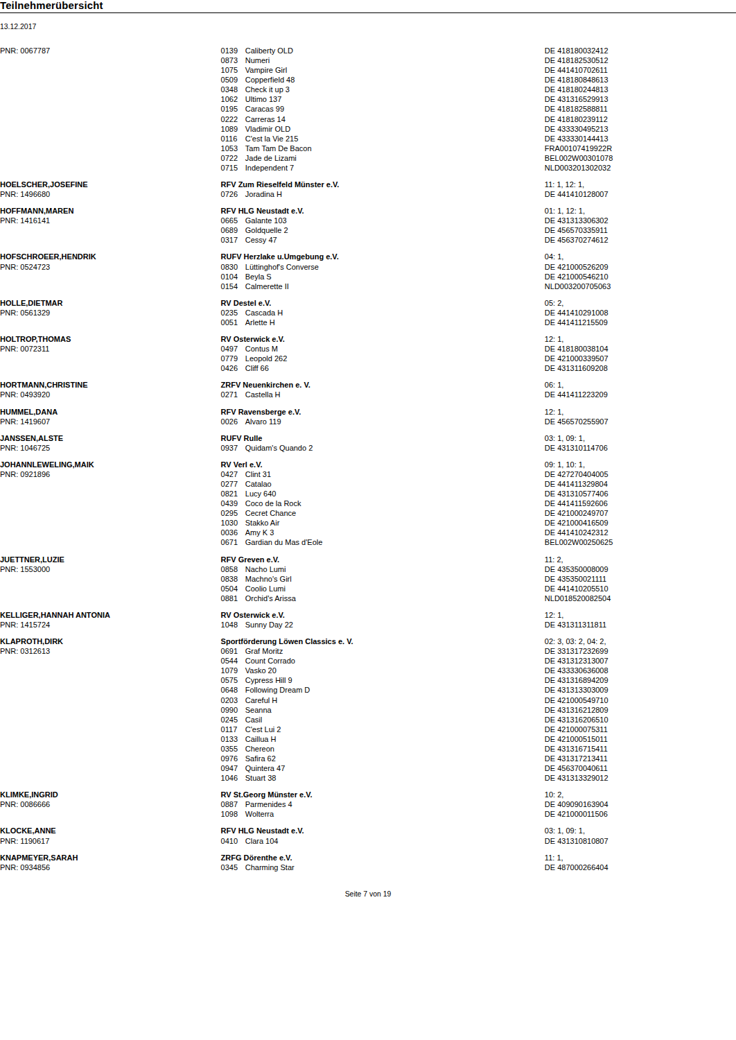Teilnehmerübersicht
13.12.2017
| PNR: 0067787 | / 0139 / Caliberty OLD / / 0873 / Numeri / / 1075 / Vampire Girl / / 0509 / Copperfield 48 / / 0348 / Check it up 3 / / 1062 / Ultimo 137 / / 0195 / Caracas 99 / / 0222 / Carreras 14 / / 1089 / Vladimir OLD / / 0116 / C'est la Vie 215 / / 1053 / Tam Tam De Bacon / / 0722 / Jade de Lizami / / 0715 / Independent 7 / | DE 418180032412 DE 418182530512 DE 441410702611 DE 418180848613 DE 418180244813 DE 431316529913 DE 418182588811 DE 418180239112 DE 433330495213 DE 433330144413 FRA00107419922R BEL002W00301078 NLD003201302032 |
| HOELSCHER,JOSEFINE PNR: 1496680 | RFV Zum Rieselfeld Münster e.V. / 0726 / Joradina H / | 11: 1, 12: 1, DE 441410128007 |
| HOFFMANN,MAREN PNR: 1416141 | RFV HLG Neustadt e.V. / 0665 / Galante 103 / / 0689 / Goldquelle 2 / / 0317 / Cessy 47 / | 01: 1, 12: 1, DE 431313306302 DE 456570335911 DE 456370274612 |
| HOFSCHROEER,HENDRIK PNR: 0524723 | RUFV Herzlake u.Umgebung e.V. / 0830 / Lüttinghof's Converse / / 0104 / Beyla S / / 0154 / Calmerette II / | 04: 1, DE 421000526209 DE 421000546210 NLD003200705063 |
| HOLLE,DIETMAR PNR: 0561329 | RV Destel e.V. / 0235 / Cascada H / / 0051 / Arlette H / | 05: 2, DE 441410291008 DE 441411215509 |
| HOLTROP,THOMAS PNR: 0072311 | RV Osterwick e.V. / 0497 / Contus M / / 0779 / Leopold 262 / / 0426 / Cliff 66 / | 12: 1, DE 418180038104 DE 421000339507 DE 431311609208 |
| HORTMANN,CHRISTINE PNR: 0493920 | ZRFV Neuenkirchen e. V. / 0271 / Castella H / | 06: 1, DE 441411223209 |
| HUMMEL,DANA PNR: 1419607 | RFV Ravensberge e.V. / 0026 / Alvaro 119 / | 12: 1, DE 456570255907 |
| JANSSEN,ALSTE PNR: 1046725 | RUFV Rulle / 0937 / Quidam's Quando 2 / | 03: 1, 09: 1, DE 431310114706 |
| JOHANNLEWELING,MAIK PNR: 0921896 | RV Verl e.V. / 0427 / Clint 31 / / 0277 / Catalao / / 0821 / Lucy 640 / / 0439 / Coco de la Rock / / 0295 / Cecret Chance / / 1030 / Stakko Air / / 0036 / Amy K 3 / / 0671 / Gardian du Mas d'Eole / | 09: 1, 10: 1, DE 427270404005 DE 441411329804 DE 431310577406 DE 441411592606 DE 421000249707 DE 421000416509 DE 441410242312 BEL002W00250625 |
| JUETTNER,LUZIE PNR: 1553000 | RFV Greven e.V. / 0858 / Nacho Lumi / / 0838 / Machno's Girl / / 0504 / Coolio Lumi / / 0881 / Orchid's Arissa / | 11: 2, DE 435350008009 DE 435350021111 DE 441410205510 NLD018520082504 |
| KELLIGER,HANNAH ANTONIA PNR: 1415724 | RV Osterwick e.V. / 1048 / Sunny Day 22 / | 12: 1, DE 431311311811 |
| KLAPROTH,DIRK PNR: 0312613 | Sportförderung Löwen Classics e. V. / 0691 / Graf Moritz / / 0544 / Count Corrado / / 1079 / Vasko 20 / / 0575 / Cypress Hill 9 / / 0648 / Following Dream D / / 0203 / Careful H / / 0990 / Seanna / / 0245 / Casil / / 0117 / C'est Lui 2 / / 0133 / Caillua H / / 0355 / Chereon / / 0976 / Safira 62 / / 0947 / Quintera 47 / / 1046 / Stuart 38 / | 02: 3, 03: 2, 04: 2, DE 331317232699 DE 431312313007 DE 433330636008 DE 431316894209 DE 431313303009 DE 421000549710 DE 431316212809 DE 431316206510 DE 421000075311 DE 421000515011 DE 431316715411 DE 431317213411 DE 456370040611 DE 431313329012 |
| KLIMKE,INGRID PNR: 0086666 | RV St.Georg Münster e.V. / 0887 / Parmenides 4 / / 1098 / Wolterra / | 10: 2, DE 409090163904 DE 421000011506 |
| KLOCKE,ANNE PNR: 1190617 | RFV HLG Neustadt e.V. / 0410 / Clara 104 / | 03: 1, 09: 1, DE 431310810807 |
| KNAPMEYER,SARAH PNR: 0934856 | ZRFG Dörenthe e.V. / 0345 / Charming Star / | 11: 1, DE 487000266404 |
Seite 7 von 19